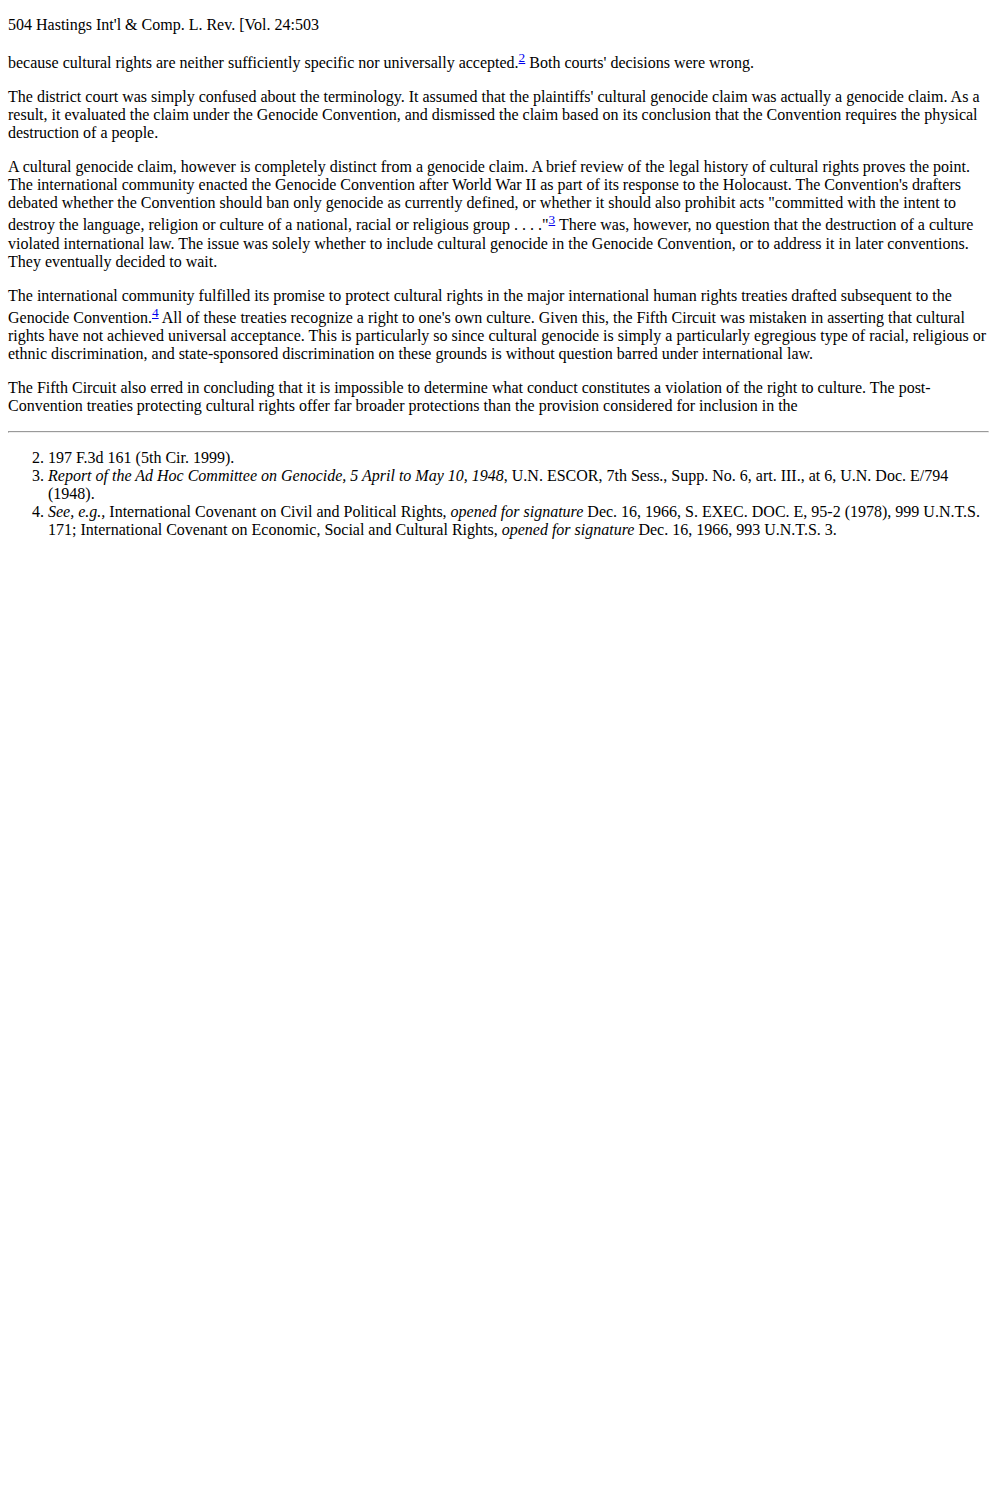504 Hastings Int'l & Comp. L. Rev. [Vol. 24:503
because cultural rights are neither sufficiently specific nor universally accepted.2 Both courts' decisions were wrong.
The district court was simply confused about the terminology. It assumed that the plaintiffs' cultural genocide claim was actually a genocide claim. As a result, it evaluated the claim under the Genocide Convention, and dismissed the claim based on its conclusion that the Convention requires the physical destruction of a people.
A cultural genocide claim, however is completely distinct from a genocide claim. A brief review of the legal history of cultural rights proves the point. The international community enacted the Genocide Convention after World War II as part of its response to the Holocaust. The Convention's drafters debated whether the Convention should ban only genocide as currently defined, or whether it should also prohibit acts "committed with the intent to destroy the language, religion or culture of a national, racial or religious group . . . ."3 There was, however, no question that the destruction of a culture violated international law. The issue was solely whether to include cultural genocide in the Genocide Convention, or to address it in later conventions. They eventually decided to wait.
The international community fulfilled its promise to protect cultural rights in the major international human rights treaties drafted subsequent to the Genocide Convention.4 All of these treaties recognize a right to one's own culture. Given this, the Fifth Circuit was mistaken in asserting that cultural rights have not achieved universal acceptance. This is particularly so since cultural genocide is simply a particularly egregious type of racial, religious or ethnic discrimination, and state-sponsored discrimination on these grounds is without question barred under international law.
The Fifth Circuit also erred in concluding that it is impossible to determine what conduct constitutes a violation of the right to culture. The post-Convention treaties protecting cultural rights offer far broader protections than the provision considered for inclusion in the
197 F.3d 161 (5th Cir. 1999).
Report of the Ad Hoc Committee on Genocide, 5 April to May 10, 1948, U.N. ESCOR, 7th Sess., Supp. No. 6, art. III., at 6, U.N. Doc. E/794 (1948).
See, e.g., International Covenant on Civil and Political Rights, opened for signature Dec. 16, 1966, S. EXEC. DOC. E, 95-2 (1978), 999 U.N.T.S. 171; International Covenant on Economic, Social and Cultural Rights, opened for signature Dec. 16, 1966, 993 U.N.T.S. 3.